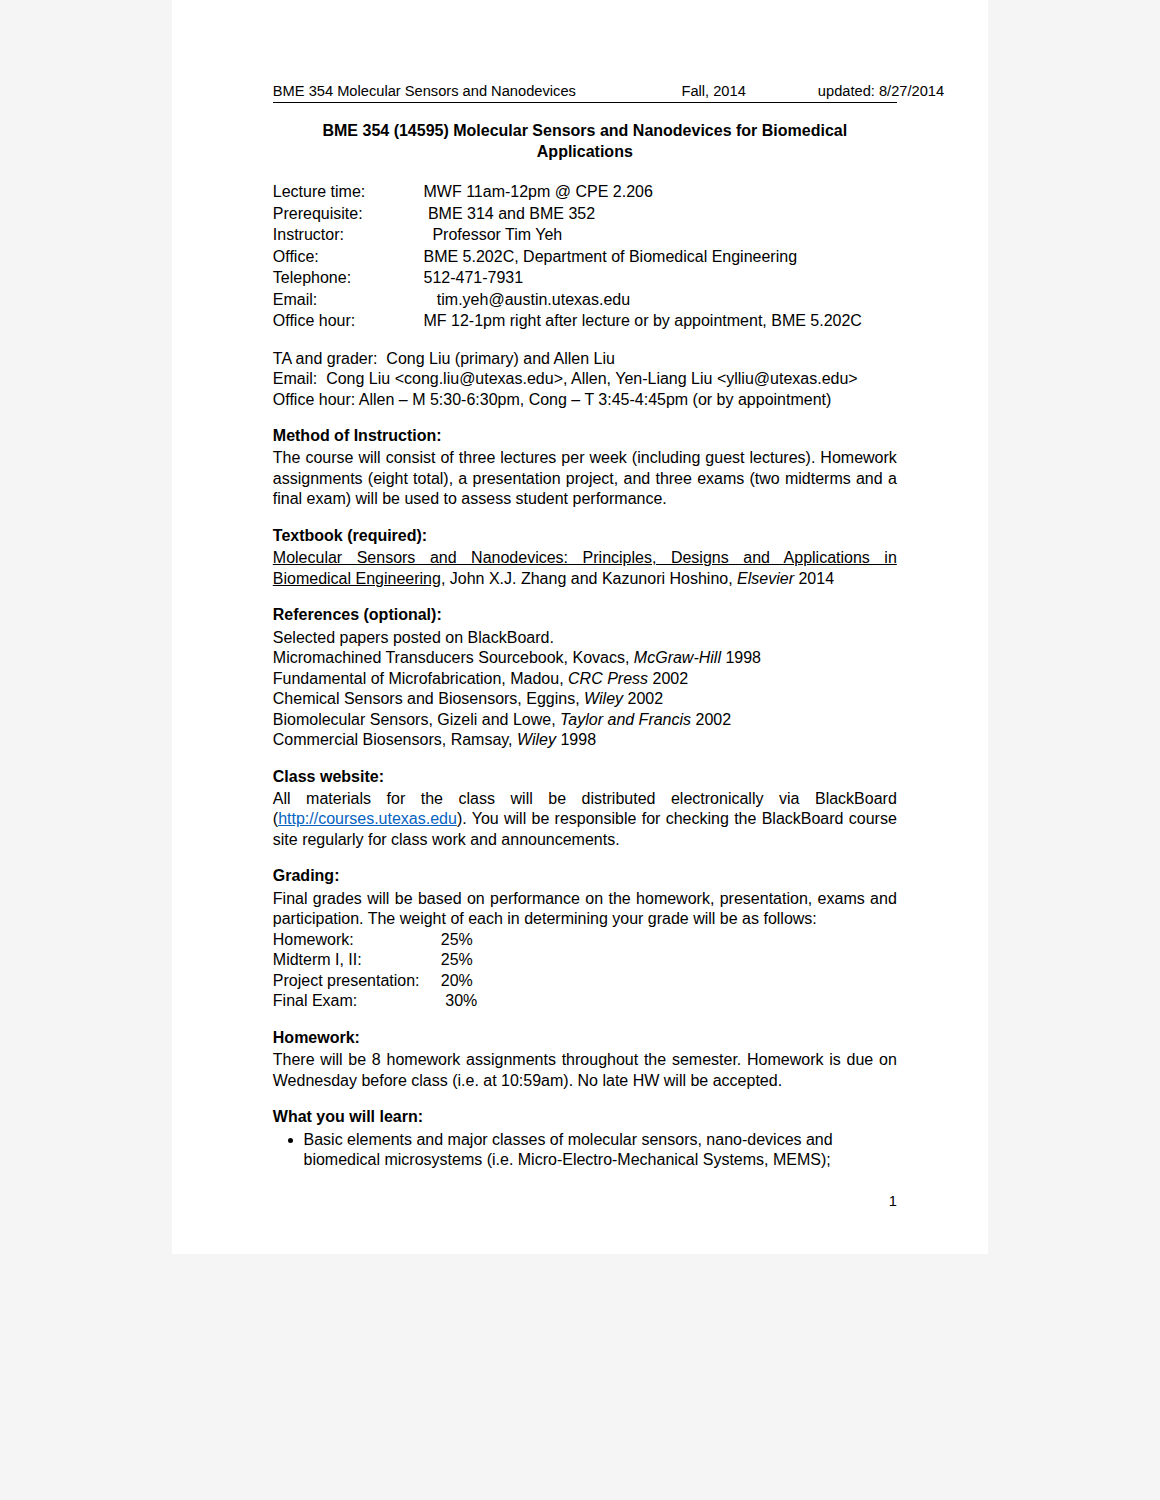BME 354 Molecular Sensors and Nanodevices Fall, 2014 updated: 8/27/2014
BME 354 (14595) Molecular Sensors and Nanodevices for Biomedical Applications
| Lecture time: | MWF 11am-12pm @ CPE 2.206 |
| Prerequisite: | BME 314 and BME 352 |
| Instructor: | Professor Tim Yeh |
| Office: | BME 5.202C, Department of Biomedical Engineering |
| Telephone: | 512-471-7931 |
| Email: | tim.yeh@austin.utexas.edu |
| Office hour: | MF 12-1pm right after lecture or by appointment, BME 5.202C |
TA and grader: Cong Liu (primary) and Allen Liu
Email: Cong Liu <cong.liu@utexas.edu>, Allen, Yen-Liang Liu <ylliu@utexas.edu>
Office hour: Allen – M 5:30-6:30pm, Cong – T 3:45-4:45pm (or by appointment)
Method of Instruction:
The course will consist of three lectures per week (including guest lectures). Homework assignments (eight total), a presentation project, and three exams (two midterms and a final exam) will be used to assess student performance.
Textbook (required):
Molecular Sensors and Nanodevices: Principles, Designs and Applications in Biomedical Engineering, John X.J. Zhang and Kazunori Hoshino, Elsevier 2014
References (optional):
Selected papers posted on BlackBoard.
Micromachined Transducers Sourcebook, Kovacs, McGraw-Hill 1998
Fundamental of Microfabrication, Madou, CRC Press 2002
Chemical Sensors and Biosensors, Eggins, Wiley 2002
Biomolecular Sensors, Gizeli and Lowe, Taylor and Francis 2002
Commercial Biosensors, Ramsay, Wiley 1998
Class website:
All materials for the class will be distributed electronically via BlackBoard (http://courses.utexas.edu). You will be responsible for checking the BlackBoard course site regularly for class work and announcements.
Grading:
Final grades will be based on performance on the homework, presentation, exams and participation. The weight of each in determining your grade will be as follows:
Homework: 25%
Midterm I, II: 25%
Project presentation: 20%
Final Exam: 30%
Homework:
There will be 8 homework assignments throughout the semester. Homework is due on Wednesday before class (i.e. at 10:59am). No late HW will be accepted.
What you will learn:
Basic elements and major classes of molecular sensors, nano-devices and biomedical microsystems (i.e. Micro-Electro-Mechanical Systems, MEMS);
1